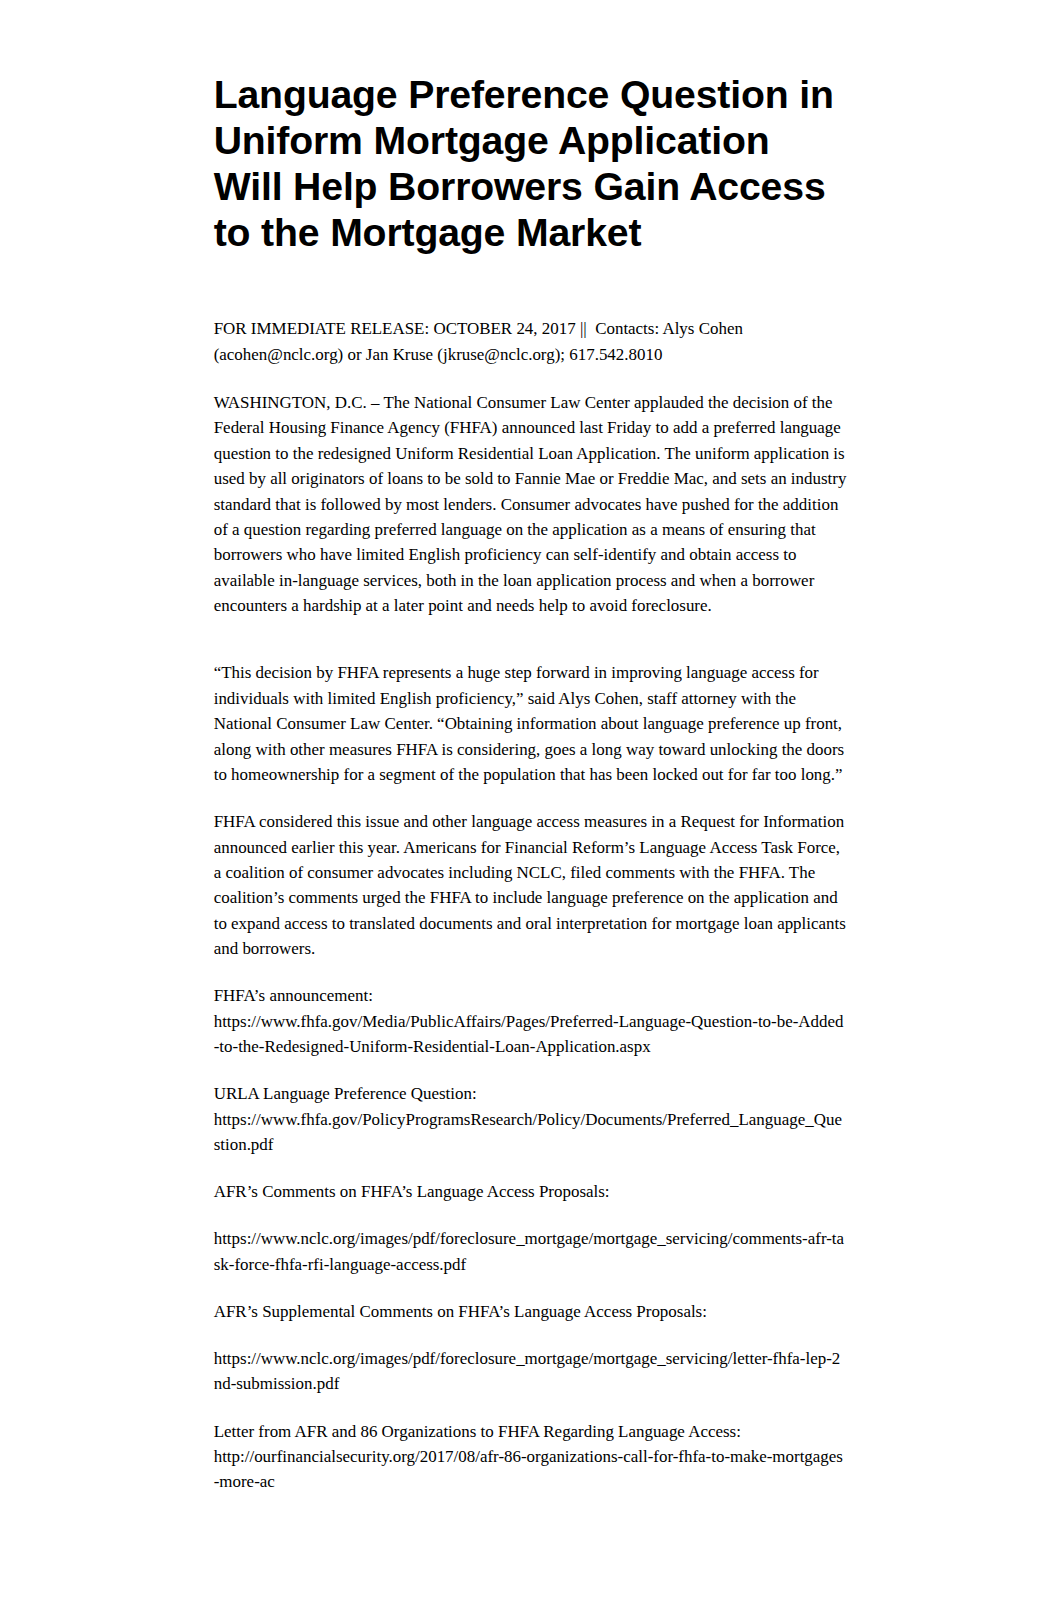Language Preference Question in Uniform Mortgage Application Will Help Borrowers Gain Access to the Mortgage Market
FOR IMMEDIATE RELEASE: OCTOBER 24, 2017 || Contacts: Alys Cohen (acohen@nclc.org) or Jan Kruse (jkruse@nclc.org); 617.542.8010
WASHINGTON, D.C. – The National Consumer Law Center applauded the decision of the Federal Housing Finance Agency (FHFA) announced last Friday to add a preferred language question to the redesigned Uniform Residential Loan Application. The uniform application is used by all originators of loans to be sold to Fannie Mae or Freddie Mac, and sets an industry standard that is followed by most lenders. Consumer advocates have pushed for the addition of a question regarding preferred language on the application as a means of ensuring that borrowers who have limited English proficiency can self-identify and obtain access to available in-language services, both in the loan application process and when a borrower encounters a hardship at a later point and needs help to avoid foreclosure.
“This decision by FHFA represents a huge step forward in improving language access for individuals with limited English proficiency,” said Alys Cohen, staff attorney with the National Consumer Law Center. “Obtaining information about language preference up front, along with other measures FHFA is considering, goes a long way toward unlocking the doors to homeownership for a segment of the population that has been locked out for far too long.”
FHFA considered this issue and other language access measures in a Request for Information announced earlier this year. Americans for Financial Reform’s Language Access Task Force, a coalition of consumer advocates including NCLC, filed comments with the FHFA. The coalition’s comments urged the FHFA to include language preference on the application and to expand access to translated documents and oral interpretation for mortgage loan applicants and borrowers.
FHFA’s announcement:
https://www.fhfa.gov/Media/PublicAffairs/Pages/Preferred-Language-Question-to-be-Added-to-the-Redesigned-Uniform-Residential-Loan-Application.aspx
URLA Language Preference Question:
https://www.fhfa.gov/PolicyProgramsResearch/Policy/Documents/Preferred_Language_Question.pdf
AFR’s Comments on FHFA’s Language Access Proposals:
https://www.nclc.org/images/pdf/foreclosure_mortgage/mortgage_servicing/comments-afr-task-force-fhfa-rfi-language-access.pdf
AFR’s Supplemental Comments on FHFA’s Language Access Proposals:
https://www.nclc.org/images/pdf/foreclosure_mortgage/mortgage_servicing/letter-fhfa-lep-2nd-submission.pdf
Letter from AFR and 86 Organizations to FHFA Regarding Language Access:
http://ourfinancialsecurity.org/2017/08/afr-86-organizations-call-for-fhfa-to-make-mortgages-more-ac